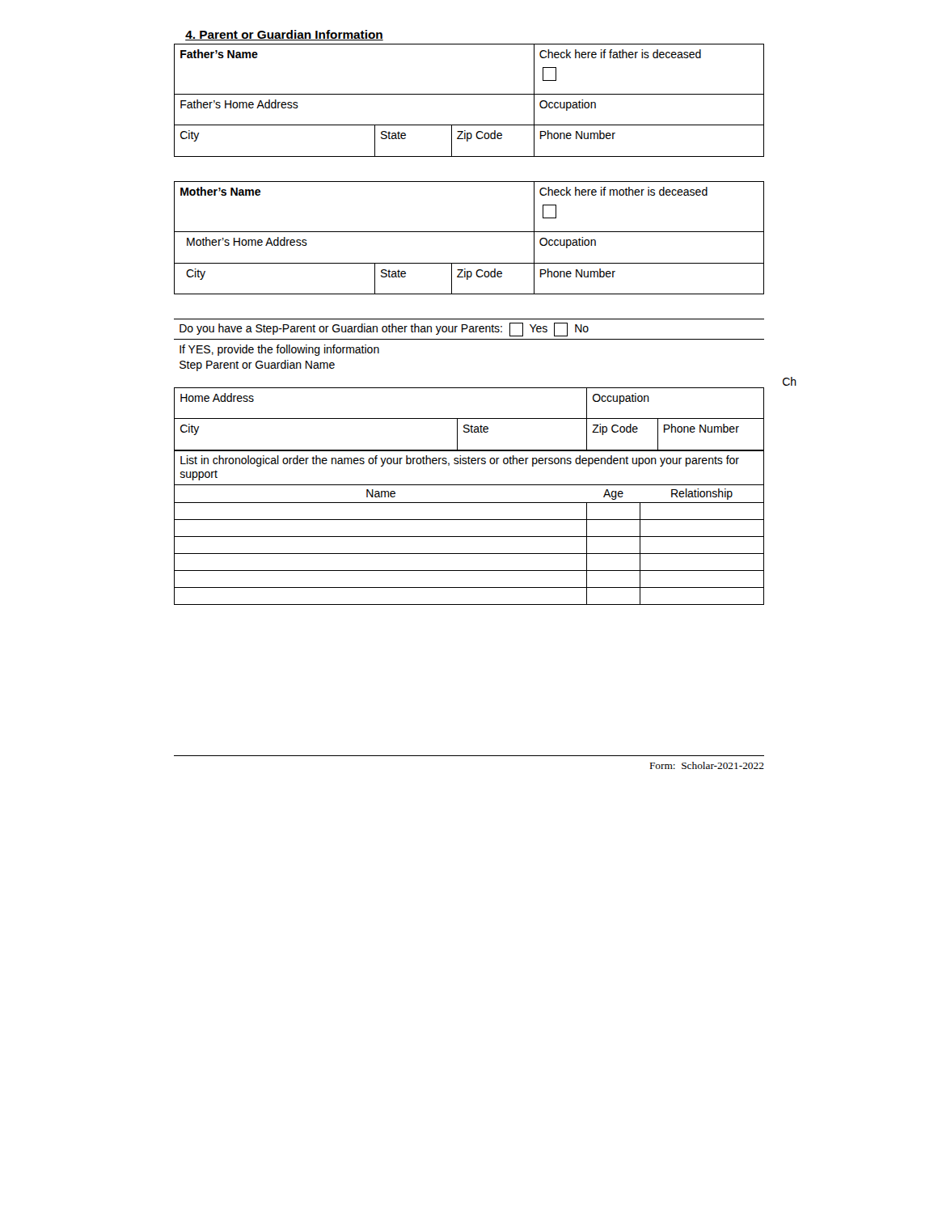4. Parent or Guardian Information
| Father’s Name | Check here if father is deceased |
| Father’s Home Address | Occupation |
| City | State | Zip Code | Phone Number |
| Mother’s Name | Check here if mother is deceased |
| Mother’s Home Address | Occupation |
| City | State | Zip Code | Phone Number |
Ch
Do you have a Step-Parent or Guardian other than your Parents: Yes No
If YES, provide the following information
Step Parent or Guardian Name
| Home Address | Occupation |
| City | State | Zip Code | Phone Number |
| List in chronological order the names of your brothers, sisters or other persons dependent upon your parents for support |
| Name | Age | Relationship |
Form: Scholar-2021-2022